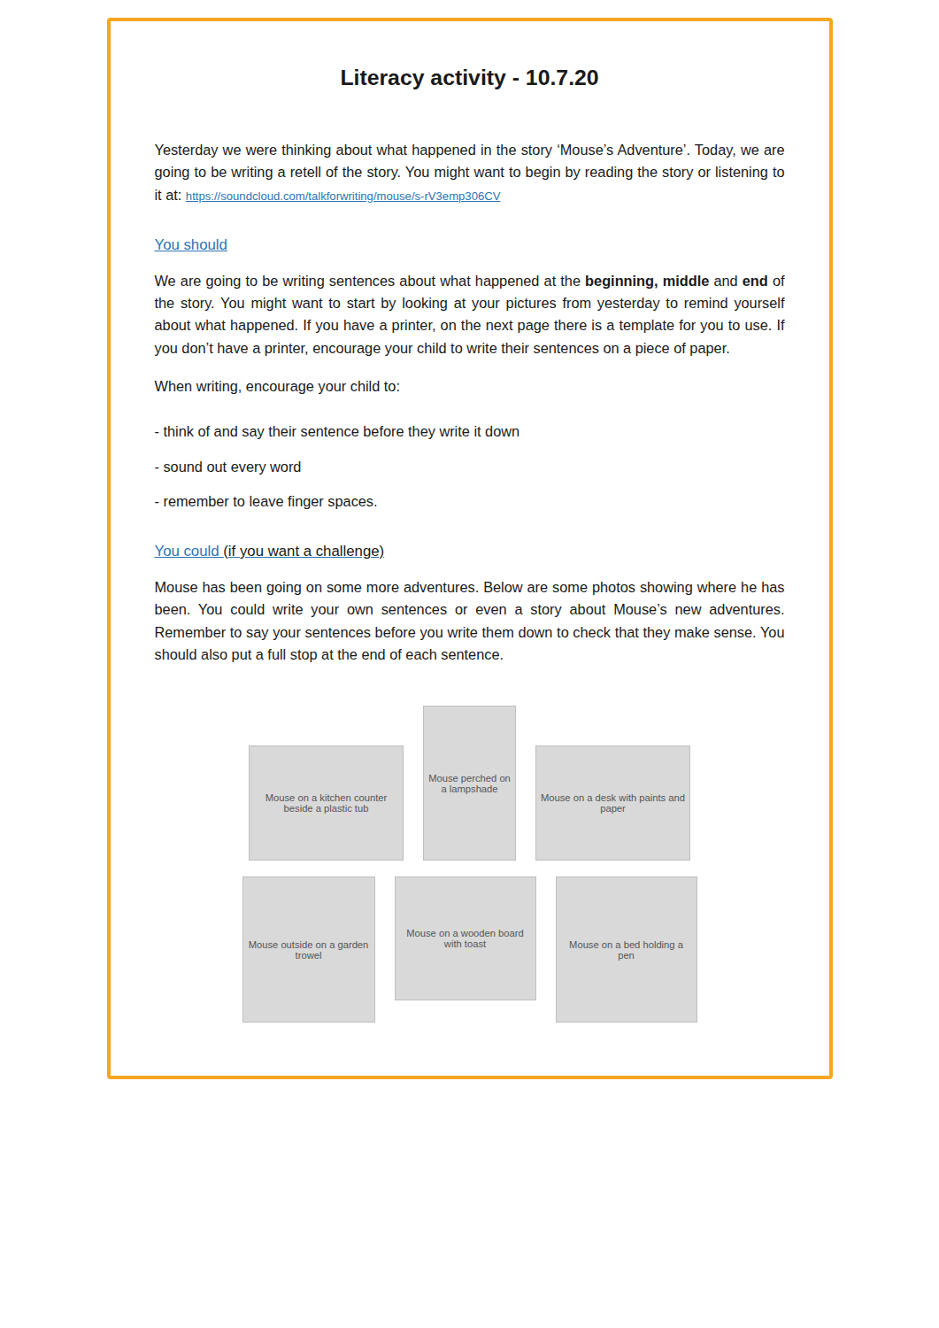Literacy activity - 10.7.20
Yesterday we were thinking about what happened in the story ‘Mouse’s Adventure’. Today, we are going to be writing a retell of the story. You might want to begin by reading the story or listening to it at: https://soundcloud.com/talkforwriting/mouse/s-rV3emp306CV
You should
We are going to be writing sentences about what happened at the beginning, middle and end of the story. You might want to start by looking at your pictures from yesterday to remind yourself about what happened. If you have a printer, on the next page there is a template for you to use. If you don’t have a printer, encourage your child to write their sentences on a piece of paper.
When writing, encourage your child to:
- think of and say their sentence before they write it down
- sound out every word
- remember to leave finger spaces.
You could (if you want a challenge)
Mouse has been going on some more adventures. Below are some photos showing where he has been. You could write your own sentences or even a story about Mouse’s new adventures. Remember to say your sentences before you write them down to check that they make sense. You should also put a full stop at the end of each sentence.
Mouse on a kitchen counter beside a plastic tub
Mouse perched on a lampshade
Mouse on a desk with paints and paper
Mouse outside on a garden trowel
Mouse on a wooden board with toast
Mouse on a bed holding a pen